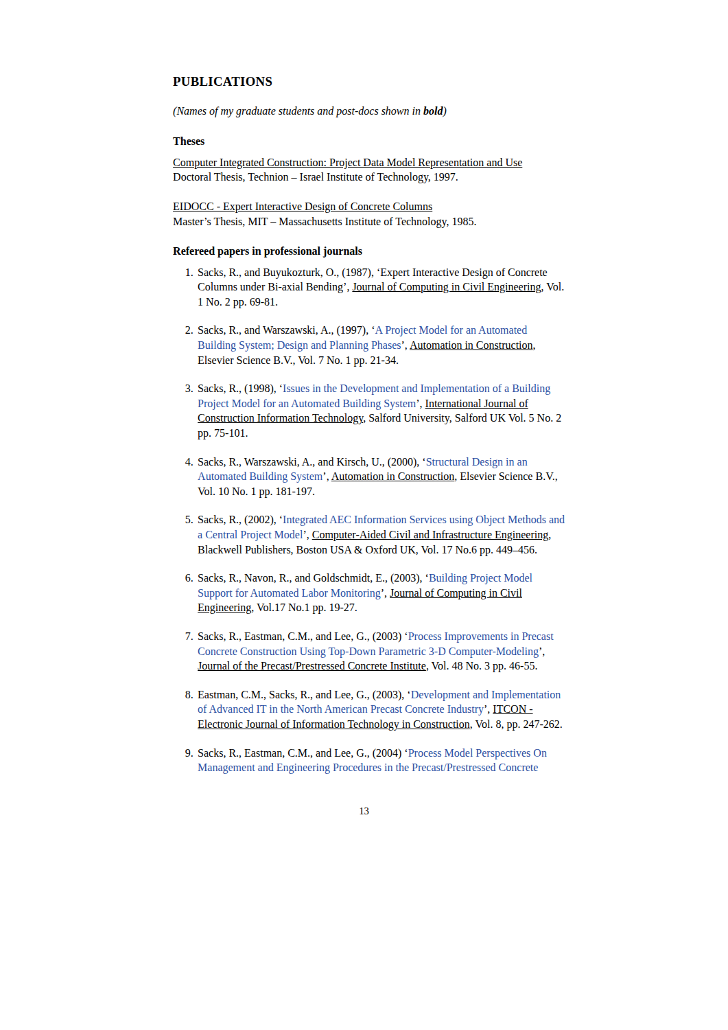PUBLICATIONS
(Names of my graduate students and post-docs shown in bold)
Theses
Computer Integrated Construction: Project Data Model Representation and Use Doctoral Thesis, Technion – Israel Institute of Technology, 1997.
EIDOCC - Expert Interactive Design of Concrete Columns Master’s Thesis, MIT – Massachusetts Institute of Technology, 1985.
Refereed papers in professional journals
Sacks, R., and Buyukozturk, O., (1987), ‘Expert Interactive Design of Concrete Columns under Bi-axial Bending’, Journal of Computing in Civil Engineering, Vol. 1 No. 2 pp. 69-81.
Sacks, R., and Warszawski, A., (1997), ‘A Project Model for an Automated Building System; Design and Planning Phases’, Automation in Construction, Elsevier Science B.V., Vol. 7 No. 1 pp. 21-34.
Sacks, R., (1998), ‘Issues in the Development and Implementation of a Building Project Model for an Automated Building System’, International Journal of Construction Information Technology, Salford University, Salford UK Vol. 5 No. 2 pp. 75-101.
Sacks, R., Warszawski, A., and Kirsch, U., (2000), ‘Structural Design in an Automated Building System’, Automation in Construction, Elsevier Science B.V., Vol. 10 No. 1 pp. 181-197.
Sacks, R., (2002), ‘Integrated AEC Information Services using Object Methods and a Central Project Model’, Computer-Aided Civil and Infrastructure Engineering, Blackwell Publishers, Boston USA & Oxford UK, Vol. 17 No.6 pp. 449–456.
Sacks, R., Navon, R., and Goldschmidt, E., (2003), ‘Building Project Model Support for Automated Labor Monitoring’, Journal of Computing in Civil Engineering, Vol.17 No.1 pp. 19-27.
Sacks, R., Eastman, C.M., and Lee, G., (2003) ‘Process Improvements in Precast Concrete Construction Using Top-Down Parametric 3-D Computer-Modeling’, Journal of the Precast/Prestressed Concrete Institute, Vol. 48 No. 3 pp. 46-55.
Eastman, C.M., Sacks, R., and Lee, G., (2003), ‘Development and Implementation of Advanced IT in the North American Precast Concrete Industry’, ITCON - Electronic Journal of Information Technology in Construction, Vol. 8, pp. 247-262.
Sacks, R., Eastman, C.M., and Lee, G., (2004) ‘Process Model Perspectives On Management and Engineering Procedures in the Precast/Prestressed Concrete
13